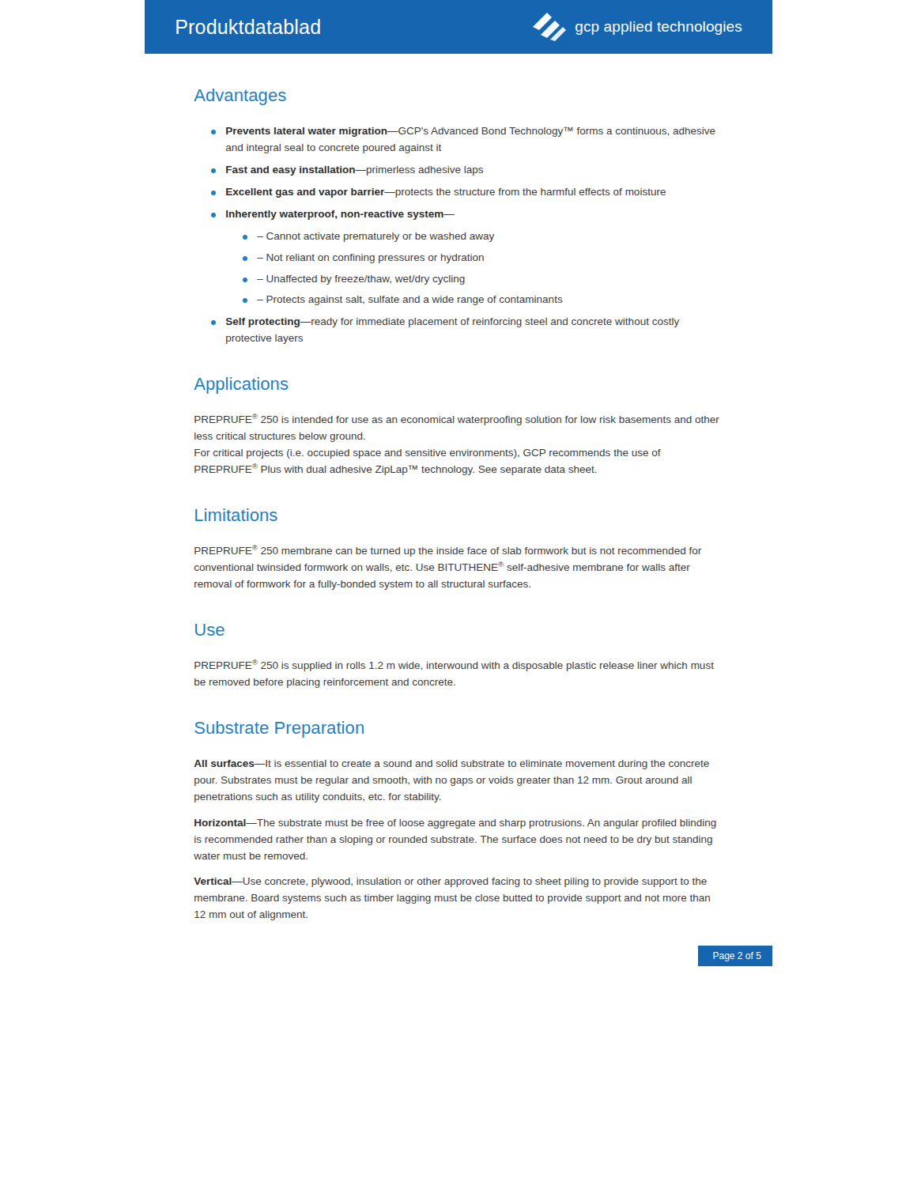Produktdatablad
gcp applied technologies
Advantages
Prevents lateral water migration—GCP's Advanced Bond Technology™ forms a continuous, adhesive and integral seal to concrete poured against it
Fast and easy installation—primerless adhesive laps
Excellent gas and vapor barrier—protects the structure from the harmful effects of moisture
Inherently waterproof, non-reactive system—
– Cannot activate prematurely or be washed away
– Not reliant on confining pressures or hydration
– Unaffected by freeze/thaw, wet/dry cycling
– Protects against salt, sulfate and a wide range of contaminants
Self protecting—ready for immediate placement of reinforcing steel and concrete without costly protective layers
Applications
PREPRUFE® 250 is intended for use as an economical waterproofing solution for low risk basements and other less critical structures below ground.
For critical projects (i.e. occupied space and sensitive environments), GCP recommends the use of PREPRUFE® Plus with dual adhesive ZipLap™ technology. See separate data sheet.
Limitations
PREPRUFE® 250 membrane can be turned up the inside face of slab formwork but is not recommended for conventional twinsided formwork on walls, etc. Use BITUTHENE® self-adhesive membrane for walls after removal of formwork for a fully-bonded system to all structural surfaces.
Use
PREPRUFE® 250 is supplied in rolls 1.2 m wide, interwound with a disposable plastic release liner which must be removed before placing reinforcement and concrete.
Substrate Preparation
All surfaces—It is essential to create a sound and solid substrate to eliminate movement during the concrete pour. Substrates must be regular and smooth, with no gaps or voids greater than 12 mm. Grout around all penetrations such as utility conduits, etc. for stability.
Horizontal—The substrate must be free of loose aggregate and sharp protrusions. An angular profiled blinding is recommended rather than a sloping or rounded substrate. The surface does not need to be dry but standing water must be removed.
Vertical—Use concrete, plywood, insulation or other approved facing to sheet piling to provide support to the membrane. Board systems such as timber lagging must be close butted to provide support and not more than 12 mm out of alignment.
Page 2 of 5